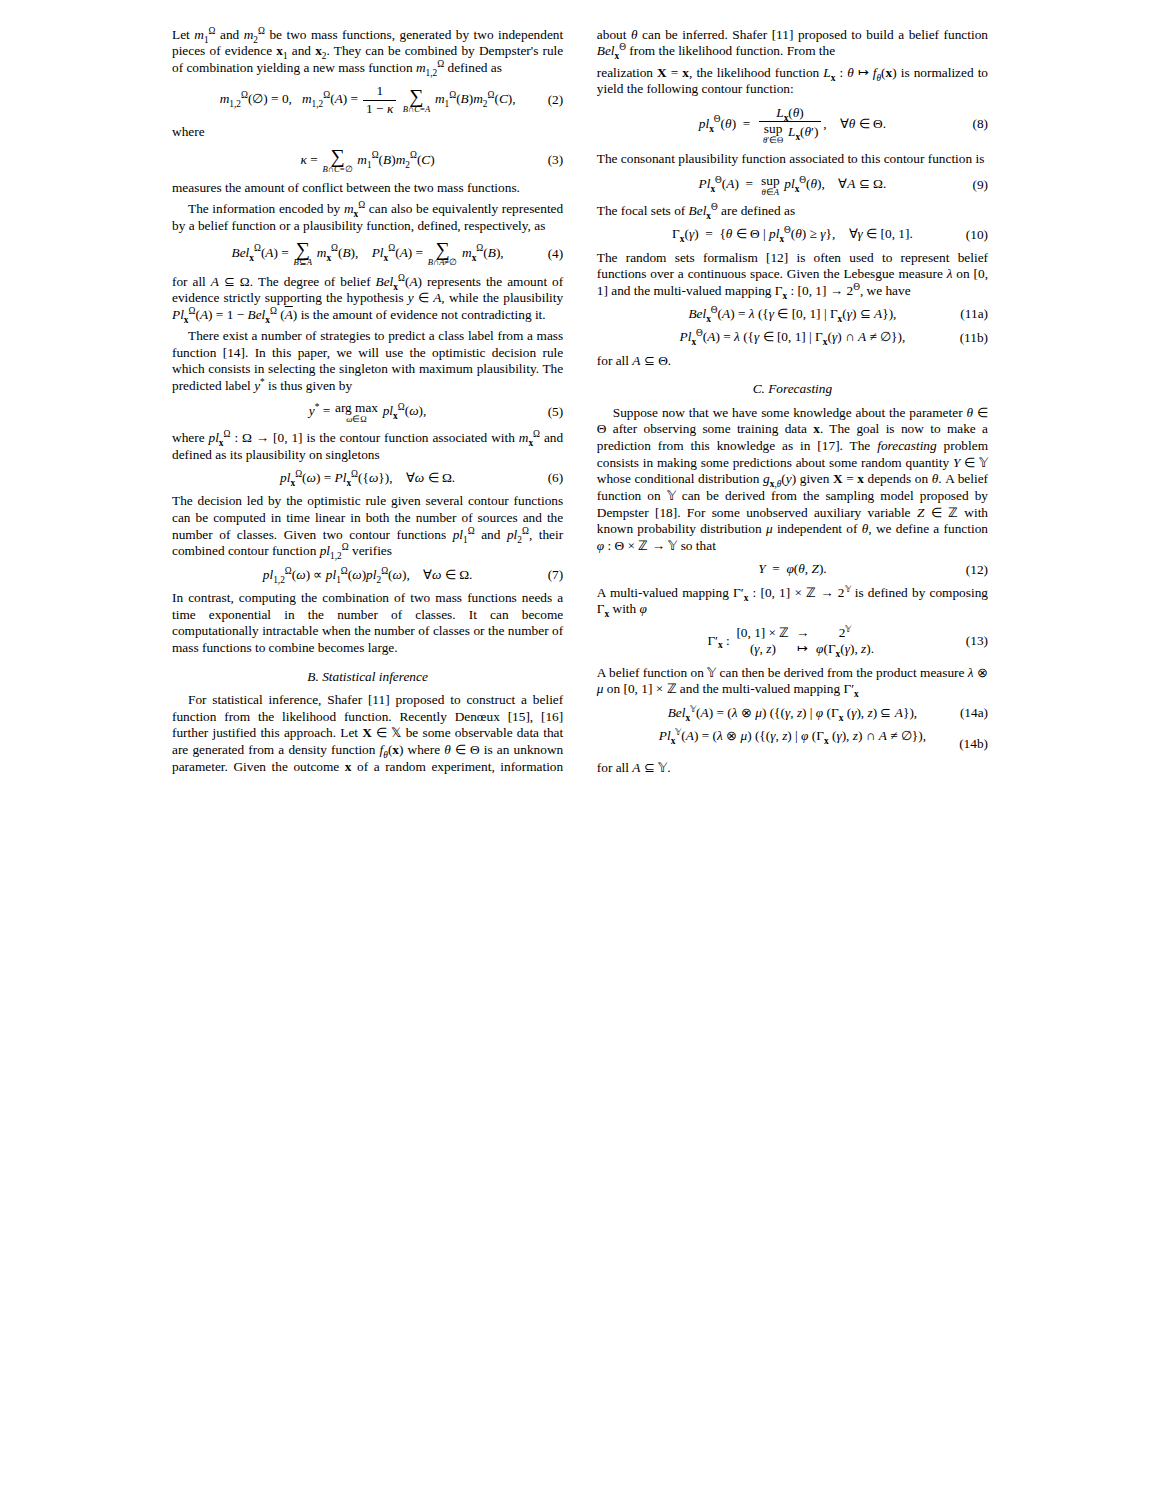Let m1Ω and m2Ω be two mass functions, generated by two independent pieces of evidence x1 and x2. They can be combined by Dempster's rule of combination yielding a new mass function m1,2Ω defined as
m1,2Ω(∅) = 0, m1,2Ω(A) = 11 − κ ∑B∩C=A m1Ω(B)m2Ω(C), (2)
where
κ = ∑B∩C=∅ m1Ω(B)m2Ω(C) (3)
measures the amount of conflict between the two mass functions.
The information encoded by mxΩ can also be equivalently represented by a belief function or a plausibility function, defined, respectively, as
BelxΩ(A) = ∑B⊆A mxΩ(B), PlxΩ(A) = ∑B∩A≠∅ mxΩ(B), (4)
for all A ⊆ Ω. The degree of belief BelxΩ(A) represents the amount of evidence strictly supporting the hypothesis y ∈ A, while the plausibility PlxΩ(A) = 1 − BelxΩ (A) is the amount of evidence not contradicting it.
There exist a number of strategies to predict a class label from a mass function [14]. In this paper, we will use the optimistic decision rule which consists in selecting the singleton with maximum plausibility. The predicted label y* is thus given by
y* = arg max ω∈Ω plxΩ(ω), (5)
where plxΩ : Ω → [0, 1] is the contour function associated with mxΩ and defined as its plausibility on singletons
plxΩ(ω) = PlxΩ({ω}), ∀ω ∈ Ω. (6)
The decision led by the optimistic rule given several contour functions can be computed in time linear in both the number of sources and the number of classes. Given two contour functions pl1Ω and pl2Ω, their combined contour function pl1,2Ω verifies
pl1,2Ω(ω) ∝ pl1Ω(ω)pl2Ω(ω), ∀ω ∈ Ω. (7)
In contrast, computing the combination of two mass functions needs a time exponential in the number of classes. It can become computationally intractable when the number of classes or the number of mass functions to combine becomes large.
B. Statistical inference
For statistical inference, Shafer [11] proposed to construct a belief function from the likelihood function. Recently Denœux [15], [16] further justified this approach. Let X ∈ 𝕏 be some observable data that are generated from a density function fθ(x) where θ ∈ Θ is an unknown parameter. Given the outcome x of a random experiment, information about θ can be inferred. Shafer [11] proposed to build a belief function BelxΘ from the likelihood function. From the
realization X = x, the likelihood function Lx : θ ↦ fθ(x) is normalized to yield the following contour function:
plxΘ(θ) = Lx(θ) sup θ′∈Θ Lx(θ′) , ∀θ ∈ Θ. (8)
The consonant plausibility function associated to this contour function is
PlxΘ(A) = sup θ∈A plxΘ(θ), ∀A ⊆ Ω. (9)
The focal sets of BelxΘ are defined as
Γx(γ) = {θ ∈ Θ | plxΘ(θ) ≥ γ}, ∀γ ∈ [0, 1]. (10)
The random sets formalism [12] is often used to represent belief functions over a continuous space. Given the Lebesgue measure λ on [0, 1] and the multi-valued mapping Γx : [0, 1] → 2Θ, we have
BelxΘ(A) = λ ({γ ∈ [0, 1] | Γx(γ) ⊆ A}), (11a)
PlxΘ(A) = λ ({γ ∈ [0, 1] | Γx(γ) ∩ A ≠ ∅}), (11b)
for all A ⊆ Θ.
C. Forecasting
Suppose now that we have some knowledge about the parameter θ ∈ Θ after observing some training data x. The goal is now to make a prediction from this knowledge as in [17]. The forecasting problem consists in making some predictions about some random quantity Y ∈ 𝕐 whose conditional distribution gx,θ(y) given X = x depends on θ. A belief function on 𝕐 can be derived from the sampling model proposed by Dempster [18]. For some unobserved auxiliary variable Z ∈ ℤ with known probability distribution μ independent of θ, we define a function φ : Θ × ℤ → 𝕐 so that
Y = φ(θ, Z). (12)
A multi-valued mapping Γ′x : [0, 1] × ℤ → 2𝕐 is defined by composing Γx with φ
Γ′x :
| [0, 1] × ℤ | → | 2 𝕐 |
| ( γ , z ) | ↦ | φ (Γ x ( γ ), z ). |
(13)
A belief function on 𝕐 can then be derived from the product measure λ ⊗ μ on [0, 1] × ℤ and the multi-valued mapping Γ′x
Belx𝕐(A) = (λ ⊗ μ) ({(γ, z) | φ (Γx (γ), z) ⊆ A}), (14a)
Plx𝕐(A) = (λ ⊗ μ) ({(γ, z) | φ (Γx (γ), z) ∩ A ≠ ∅}), (14b)
for all A ⊆ 𝕐.